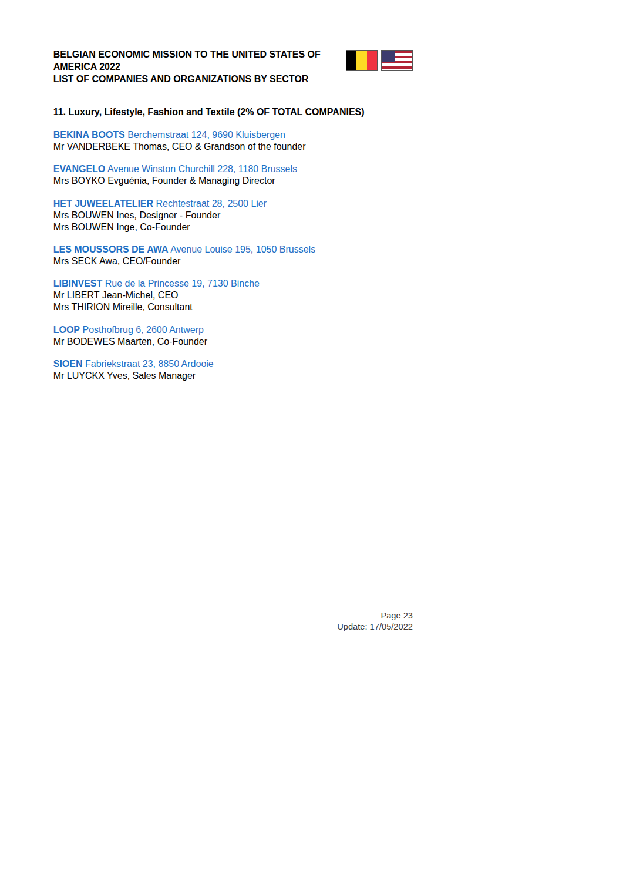Belgian Economic Mission to the United States of America 2022
List of Companies and Organizations by Sector
11. Luxury, Lifestyle, Fashion and Textile (2% OF TOTAL COMPANIES)
BEKINA BOOTS Berchemstraat 124, 9690 Kluisbergen
Mr VANDERBEKE Thomas, CEO & Grandson of the founder
EVANGELO Avenue Winston Churchill 228, 1180 Brussels
Mrs BOYKO Evguénia, Founder & Managing Director
HET JUWEELATELIER Rechtestraat 28, 2500 Lier
Mrs BOUWEN Ines, Designer - Founder
Mrs BOUWEN Inge, Co-Founder
LES MOUSSORS DE AWA Avenue Louise 195, 1050 Brussels
Mrs SECK Awa, CEO/Founder
LIBINVEST Rue de la Princesse 19, 7130 Binche
Mr LIBERT Jean-Michel, CEO
Mrs THIRION Mireille, Consultant
LOOP Posthofbrug 6, 2600 Antwerp
Mr BODEWES Maarten, Co-Founder
SIOEN Fabriekstraat 23, 8850 Ardooie
Mr LUYCKX Yves, Sales Manager
Page 23
Update: 17/05/2022